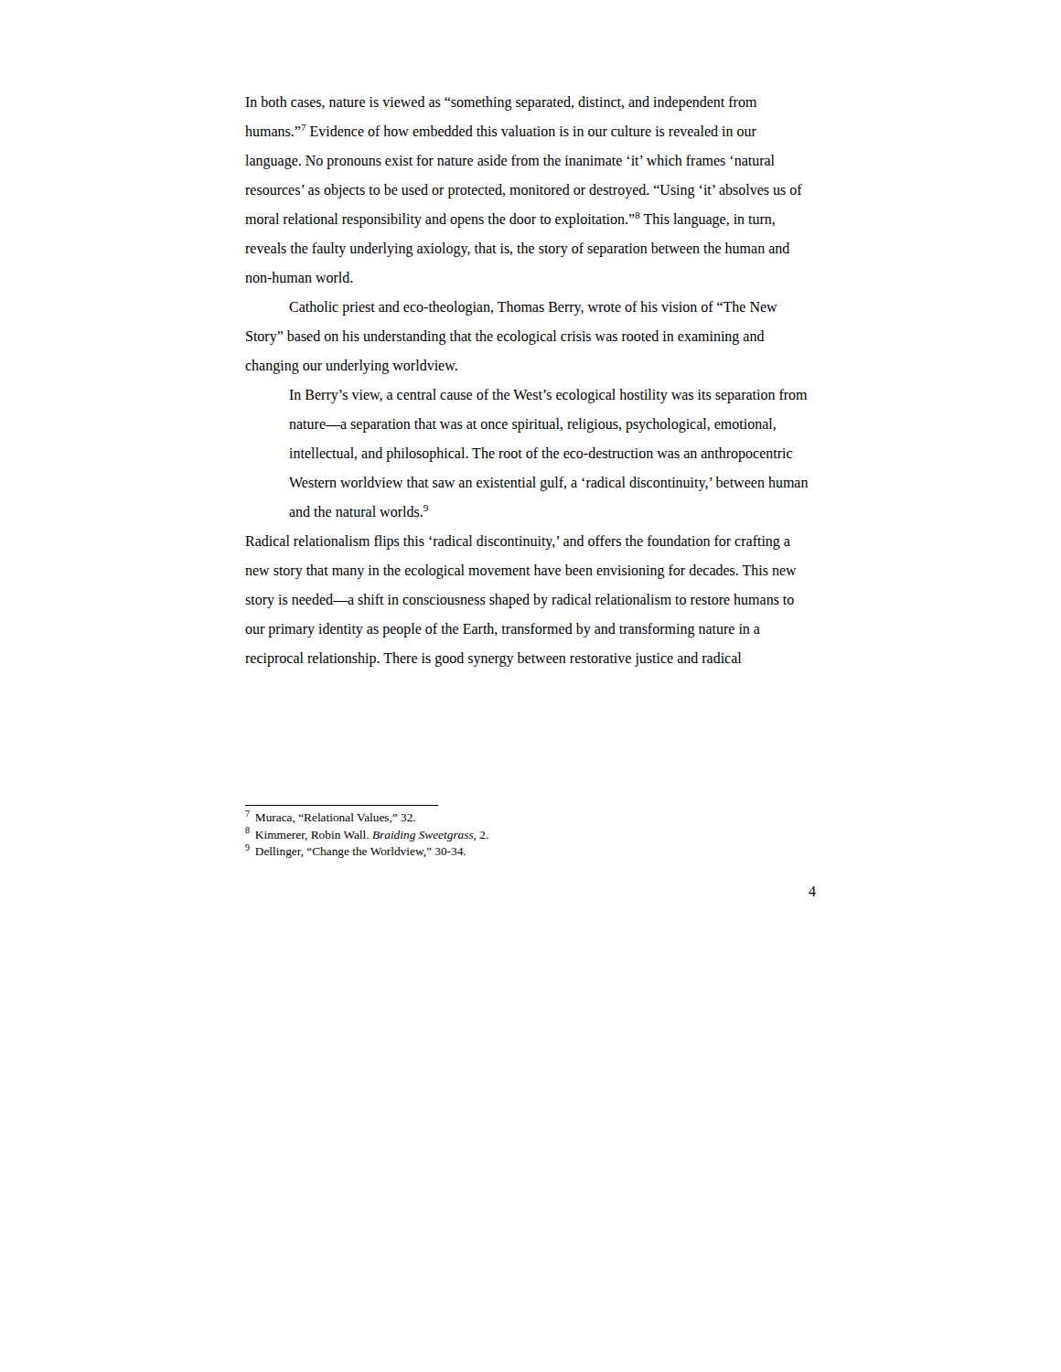In both cases, nature is viewed as “something separated, distinct, and independent from humans.”7 Evidence of how embedded this valuation is in our culture is revealed in our language. No pronouns exist for nature aside from the inanimate ‘it’ which frames ‘natural resources’ as objects to be used or protected, monitored or destroyed. “Using ‘it’ absolves us of moral relational responsibility and opens the door to exploitation.”8 This language, in turn, reveals the faulty underlying axiology, that is, the story of separation between the human and non-human world.
Catholic priest and eco-theologian, Thomas Berry, wrote of his vision of “The New Story” based on his understanding that the ecological crisis was rooted in examining and changing our underlying worldview.
In Berry’s view, a central cause of the West’s ecological hostility was its separation from nature—a separation that was at once spiritual, religious, psychological, emotional, intellectual, and philosophical. The root of the eco-destruction was an anthropocentric Western worldview that saw an existential gulf, a ‘radical discontinuity,’ between human and the natural worlds.9
Radical relationalism flips this ‘radical discontinuity,’ and offers the foundation for crafting a new story that many in the ecological movement have been envisioning for decades. This new story is needed—a shift in consciousness shaped by radical relationalism to restore humans to our primary identity as people of the Earth, transformed by and transforming nature in a reciprocal relationship. There is good synergy between restorative justice and radical
7 Muraca, “Relational Values,” 32.
8 Kimmerer, Robin Wall. Braiding Sweetgrass, 2.
9 Dellinger, “Change the Worldview,” 30-34.
4